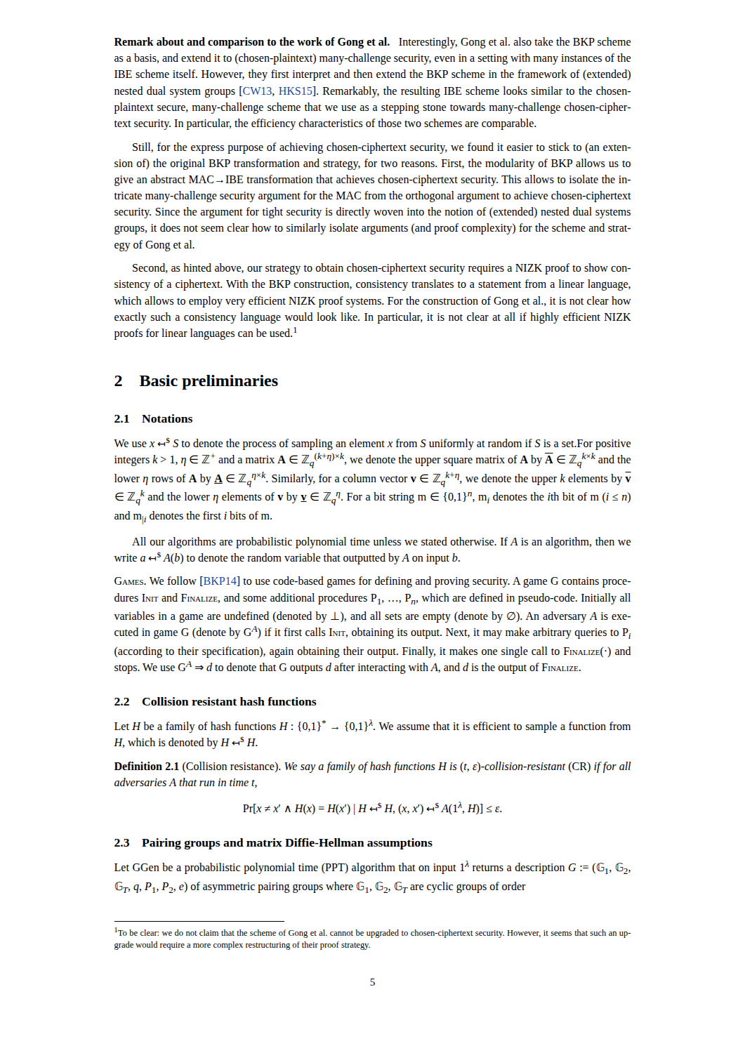Remark about and comparison to the work of Gong et al. Interestingly, Gong et al. also take the BKP scheme as a basis, and extend it to (chosen-plaintext) many-challenge security, even in a setting with many instances of the IBE scheme itself. However, they first interpret and then extend the BKP scheme in the framework of (extended) nested dual system groups [CW13, HKS15]. Remarkably, the resulting IBE scheme looks similar to the chosen-plaintext secure, many-challenge scheme that we use as a stepping stone towards many-challenge chosen-ciphertext security. In particular, the efficiency characteristics of those two schemes are comparable.
Still, for the express purpose of achieving chosen-ciphertext security, we found it easier to stick to (an extension of) the original BKP transformation and strategy, for two reasons. First, the modularity of BKP allows us to give an abstract MAC→IBE transformation that achieves chosen-ciphertext security. This allows to isolate the intricate many-challenge security argument for the MAC from the orthogonal argument to achieve chosen-ciphertext security. Since the argument for tight security is directly woven into the notion of (extended) nested dual systems groups, it does not seem clear how to similarly isolate arguments (and proof complexity) for the scheme and strategy of Gong et al.
Second, as hinted above, our strategy to obtain chosen-ciphertext security requires a NIZK proof to show consistency of a ciphertext. With the BKP construction, consistency translates to a statement from a linear language, which allows to employ very efficient NIZK proof systems. For the construction of Gong et al., it is not clear how exactly such a consistency language would look like. In particular, it is not clear at all if highly efficient NIZK proofs for linear languages can be used.1
2 Basic preliminaries
2.1 Notations
We use x ↤$ S to denote the process of sampling an element x from S uniformly at random if S is a set.For positive integers k > 1, η ∈ ℤ+ and a matrix A ∈ ℤq(k+η)×k, we denote the upper square matrix of A by A ∈ ℤqk×k and the lower η rows of A by A ∈ ℤqη×k. Similarly, for a column vector v ∈ ℤqk+η, we denote the upper k elements by v ∈ ℤqk and the lower η elements of v by v ∈ ℤqη. For a bit string m ∈ {0,1}n, mi denotes the ith bit of m (i ≤ n) and m|i denotes the first i bits of m.
All our algorithms are probabilistic polynomial time unless we stated otherwise. If A is an algorithm, then we write a ↤$ A(b) to denote the random variable that outputted by A on input b.
Games. We follow [BKP14] to use code-based games for defining and proving security. A game G contains procedures Init and Finalize, and some additional procedures P1, …, Pn, which are defined in pseudo-code. Initially all variables in a game are undefined (denoted by ⊥), and all sets are empty (denote by ∅). An adversary A is executed in game G (denote by GA) if it first calls Init, obtaining its output. Next, it may make arbitrary queries to Pi (according to their specification), again obtaining their output. Finally, it makes one single call to Finalize(·) and stops. We use GA ⇒ d to denote that G outputs d after interacting with A, and d is the output of Finalize.
2.2 Collision resistant hash functions
Let H be a family of hash functions H : {0,1}* → {0,1}λ. We assume that it is efficient to sample a function from H, which is denoted by H ↤$ H.
Definition 2.1 (Collision resistance). We say a family of hash functions H is (t, ε)-collision-resistant (CR) if for all adversaries A that run in time t,
Pr[x ≠ x′ ∧ H(x) = H(x′) | H ↤$ H, (x, x′) ↤$ A(1λ, H)] ≤ ε.
2.3 Pairing groups and matrix Diffie-Hellman assumptions
Let GGen be a probabilistic polynomial time (PPT) algorithm that on input 1λ returns a description G := (𝔾1, 𝔾2, 𝔾T, q, P1, P2, e) of asymmetric pairing groups where 𝔾1, 𝔾2, 𝔾T are cyclic groups of order
1To be clear: we do not claim that the scheme of Gong et al. cannot be upgraded to chosen-ciphertext security. However, it seems that such an upgrade would require a more complex restructuring of their proof strategy.
5